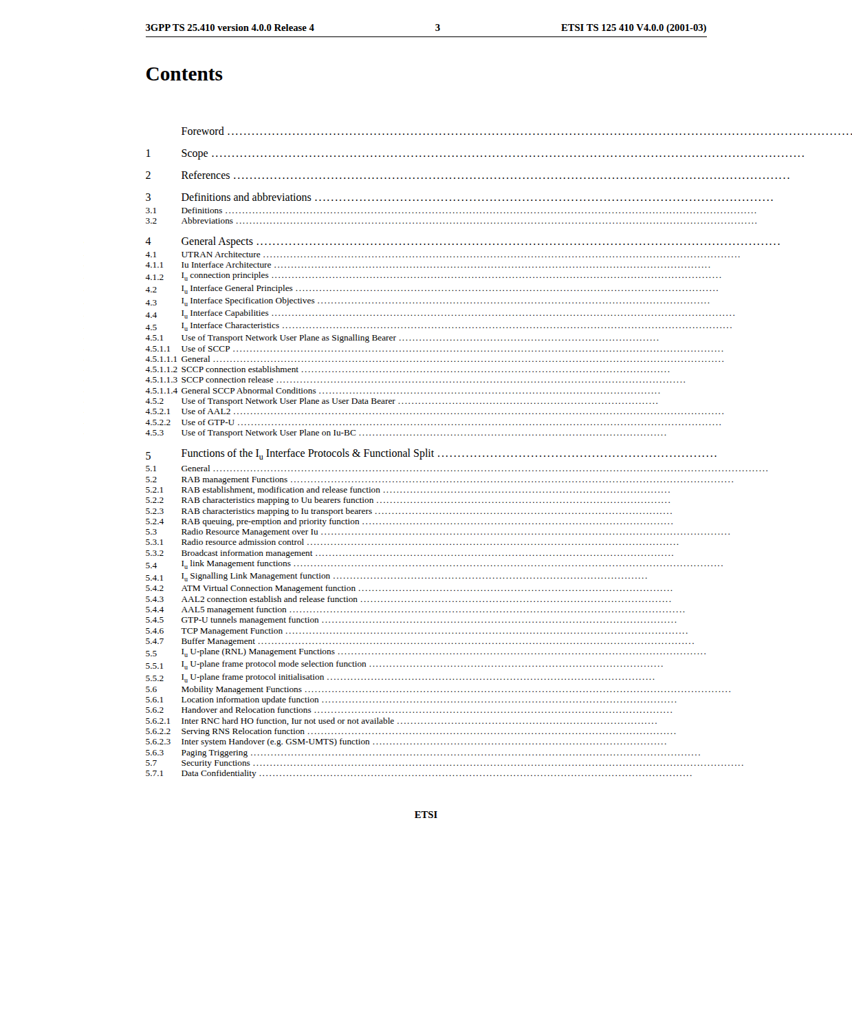3GPP TS 25.410 version 4.0.0 Release 4
3
ETSI TS 125 410 V4.0.0 (2001-03)
Contents
| | Foreword ........................................................................................................................................................... | 5 |
| 1 | Scope .................................................................................................................................................. | 6 |
| 2 | References ......................................................................................................................................... | 6 |
| 3 | Definitions and abbreviations ................................................................................................................. | 6 |
| 3.1 | Definitions ............................................................................................................................................................. | 6 |
| 3.2 | Abbreviations .......................................................................................................................................................... | 7 |
| 4 | General Aspects ................................................................................................................................. | 8 |
| 4.1 | UTRAN Architecture ............................................................................................................................................. | 8 |
| 4.1.1 | Iu Interface Architecture ................................................................................................................................. | 8 |
| 4.1.2 | I u connection principles ..................................................................................................................................... | 9 |
| 4.2 | I u Interface General Principles ............................................................................................................................. | 9 |
| 4.3 | I u Interface Specification Objectives .................................................................................................................... | 9 |
| 4.4 | I u Interface Capabilities ......................................................................................................................................... | 9 |
| 4.5 | I u Interface Characteristics ..................................................................................................................................... | 10 |
| 4.5.1 | Use of Transport Network User Plane as Signalling Bearer ............................................................................. | 10 |
| 4.5.1.1 | Use of SCCP ................................................................................................................................................. | 10 |
| 4.5.1.1.1 | General ....................................................................................................................................................... | 10 |
| 4.5.1.1.2 | SCCP connection establishment ............................................................................................................. | 11 |
| 4.5.1.1.3 | SCCP connection release ......................................................................................................................... | 12 |
| 4.5.1.1.4 | General SCCP Abnormal Conditions ..................................................................................................... | 12 |
| 4.5.2 | Use of Transport Network User Plane as User Data Bearer ............................................................................. | 13 |
| 4.5.2.1 | Use of AAL2 ................................................................................................................................................. | 13 |
| 4.5.2.2 | Use of GTP-U ............................................................................................................................................... | 13 |
| 4.5.3 | Use of Transport Network User Plane on Iu-BC ........................................................................................... | 13 |
| 5 | Functions of the I u Interface Protocols & Functional Split ..................................................................... | 13 |
| 5.1 | General .................................................................................................................................................................... | 13 |
| 5.2 | RAB management Functions ................................................................................................................................... | 14 |
| 5.2.1 | RAB establishment, modification and release function ..................................................................................... | 14 |
| 5.2.2 | RAB characteristics mapping to Uu bearers function ....................................................................................... | 15 |
| 5.2.3 | RAB characteristics mapping to Iu transport bearers ........................................................................................ | 15 |
| 5.2.4 | RAB queuing, pre-emption and priority function ............................................................................................ | 15 |
| 5.3 | Radio Resource Management over Iu ......................................................................................................................... | 15 |
| 5.3.1 | Radio resource admission control .............................................................................................................. | 15 |
| 5.3.2 | Broadcast information management .......................................................................................................... | 15 |
| 5.4 | I u link Management functions ............................................................................................................................... | 16 |
| 5.4.1 | I u Signalling Link Management function ............................................................................................. | 16 |
| 5.4.2 | ATM Virtual Connection Management function ............................................................................................. | 16 |
| 5.4.3 | AAL2 connection establish and release function ............................................................................................ | 16 |
| 5.4.4 | AAL5 management function ..................................................................................................................... | 16 |
| 5.4.5 | GTP-U tunnels management function ......................................................................................................... | 16 |
| 5.4.6 | TCP Management Function ....................................................................................................................... | 16 |
| 5.4.7 | Buffer Management ................................................................................................................................. | 16 |
| 5.5 | I u U-plane (RNL) Management Functions ............................................................................................................. | 17 |
| 5.5.1 | I u U-plane frame protocol mode selection function ....................................................................................... | 17 |
| 5.5.2 | I u U-plane frame protocol initialisation ................................................................................................. | 17 |
| 5.6 | Mobility Management Functions .............................................................................................................................. | 17 |
| 5.6.1 | Location information update function ......................................................................................................... | 17 |
| 5.6.2 | Handover and Relocation functions .......................................................................................................... | 17 |
| 5.6.2.1 | Inter RNC hard HO function, Iur not used or not available ............................................................................. | 17 |
| 5.6.2.2 | Serving RNS Relocation function ............................................................................................................. | 17 |
| 5.6.2.3 | Inter system Handover (e.g. GSM-UMTS) function ....................................................................................... | 17 |
| 5.6.3 | Paging Triggering ..................................................................................................................................... | 17 |
| 5.7 | Security Functions ................................................................................................................................................. | 18 |
| 5.7.1 | Data Confidentiality ................................................................................................................................ | 18 |
ETSI